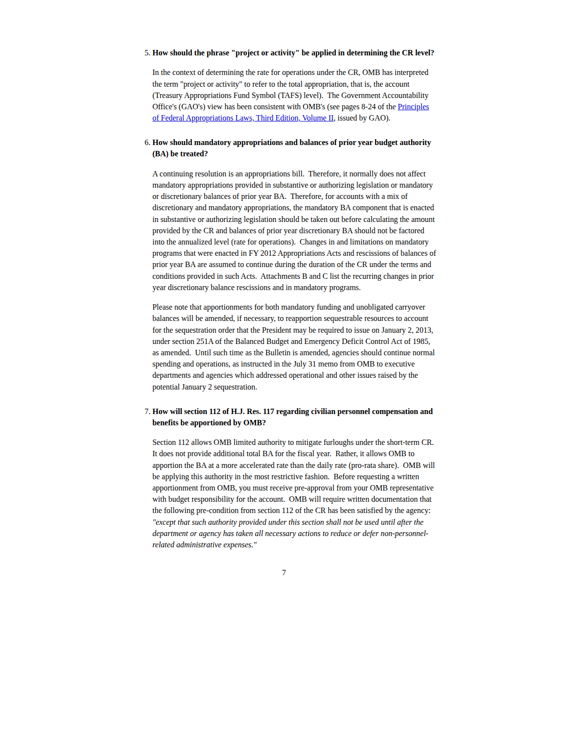How should the phrase "project or activity" be applied in determining the CR level?
In the context of determining the rate for operations under the CR, OMB has interpreted the term "project or activity" to refer to the total appropriation, that is, the account (Treasury Appropriations Fund Symbol (TAFS) level). The Government Accountability Office's (GAO's) view has been consistent with OMB's (see pages 8-24 of the Principles of Federal Appropriations Laws, Third Edition, Volume II, issued by GAO).
How should mandatory appropriations and balances of prior year budget authority (BA) be treated?
A continuing resolution is an appropriations bill. Therefore, it normally does not affect mandatory appropriations provided in substantive or authorizing legislation or mandatory or discretionary balances of prior year BA. Therefore, for accounts with a mix of discretionary and mandatory appropriations, the mandatory BA component that is enacted in substantive or authorizing legislation should be taken out before calculating the amount provided by the CR and balances of prior year discretionary BA should not be factored into the annualized level (rate for operations). Changes in and limitations on mandatory programs that were enacted in FY 2012 Appropriations Acts and rescissions of balances of prior year BA are assumed to continue during the duration of the CR under the terms and conditions provided in such Acts. Attachments B and C list the recurring changes in prior year discretionary balance rescissions and in mandatory programs.
Please note that apportionments for both mandatory funding and unobligated carryover balances will be amended, if necessary, to reapportion sequestrable resources to account for the sequestration order that the President may be required to issue on January 2, 2013, under section 251A of the Balanced Budget and Emergency Deficit Control Act of 1985, as amended. Until such time as the Bulletin is amended, agencies should continue normal spending and operations, as instructed in the July 31 memo from OMB to executive departments and agencies which addressed operational and other issues raised by the potential January 2 sequestration.
How will section 112 of H.J. Res. 117 regarding civilian personnel compensation and benefits be apportioned by OMB?
Section 112 allows OMB limited authority to mitigate furloughs under the short-term CR. It does not provide additional total BA for the fiscal year. Rather, it allows OMB to apportion the BA at a more accelerated rate than the daily rate (pro-rata share). OMB will be applying this authority in the most restrictive fashion. Before requesting a written apportionment from OMB, you must receive pre-approval from your OMB representative with budget responsibility for the account. OMB will require written documentation that the following pre-condition from section 112 of the CR has been satisfied by the agency: "except that such authority provided under this section shall not be used until after the department or agency has taken all necessary actions to reduce or defer non-personnel-related administrative expenses."
7